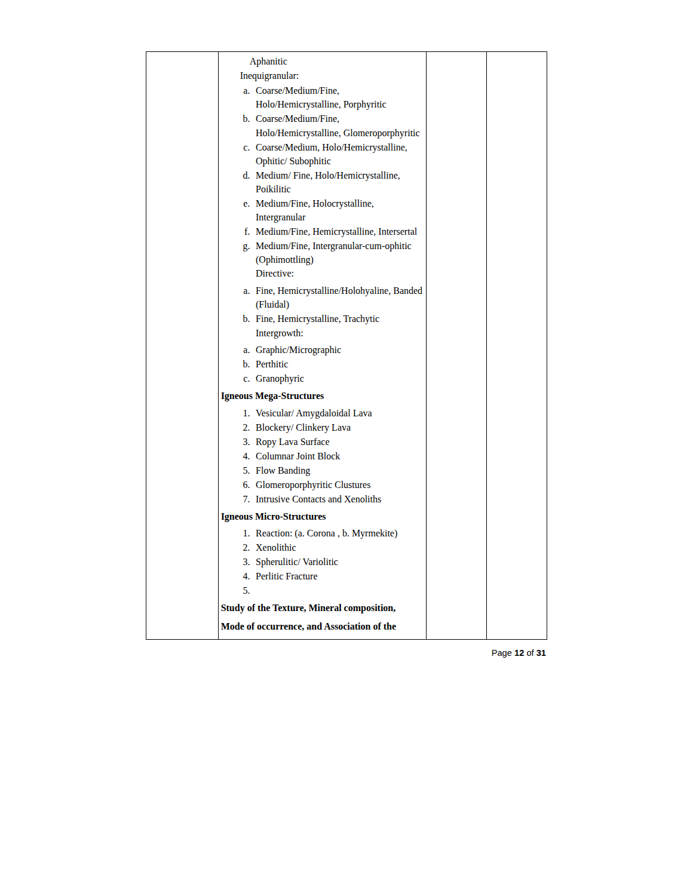| | Aphanitic Inequigranular: Coarse/Medium/Fine, Holo/Hemicrystalline, Porphyritic Coarse/Medium/Fine, Holo/Hemicrystalline, Glomeroporphyritic Coarse/Medium, Holo/Hemicrystalline, Ophitic/ Subophitic Medium/ Fine, Holo/Hemicrystalline, Poikilitic Medium/Fine, Holocrystalline, Intergranular Medium/Fine, Hemicrystalline, Intersertal Medium/Fine, Intergranular-cum-ophitic (Ophimottling) Directive: Fine, Hemicrystalline/Holohyaline, Banded (Fluidal) Fine, Hemicrystalline, Trachytic Intergrowth: Graphic/Micrographic Perthitic Granophyric Igneous Mega-Structures Vesicular/ Amygdaloidal Lava Blockery/ Clinkery Lava Ropy Lava Surface Columnar Joint Block Flow Banding Glomeroporphyritic Clustures Intrusive Contacts and Xenoliths Igneous Micro-Structures Reaction: (a. Corona , b. Myrmekite) Xenolithic Spherulitic/ Variolitic Perlitic Fracture Study of the Texture, Mineral composition, Mode of occurrence, and Association of the | | |
Page 12 of 31